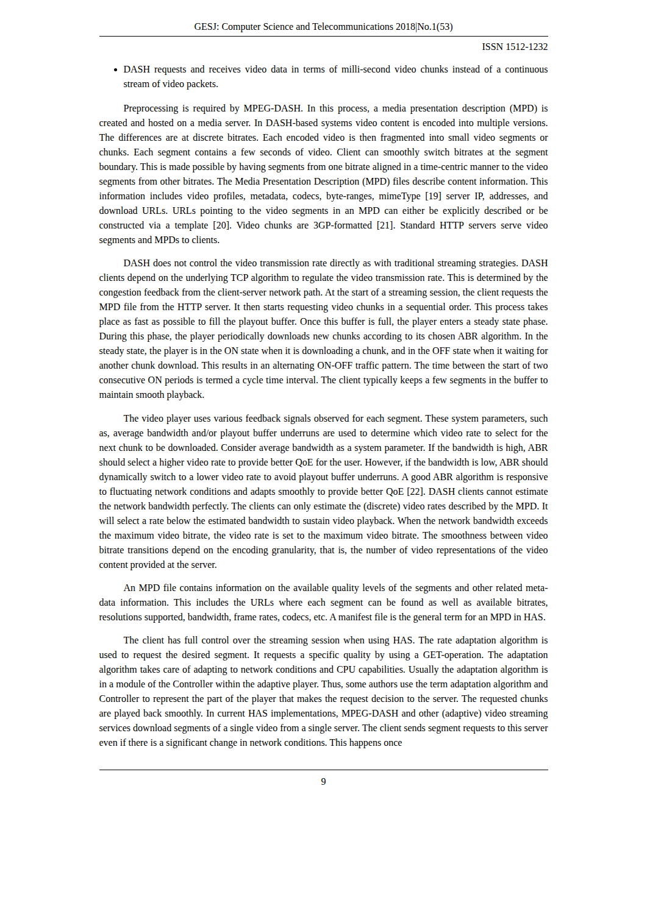GESJ: Computer Science and Telecommunications 2018|No.1(53)
ISSN 1512-1232
DASH requests and receives video data in terms of milli-second video chunks instead of a continuous stream of video packets.
Preprocessing is required by MPEG-DASH. In this process, a media presentation description (MPD) is created and hosted on a media server. In DASH-based systems video content is encoded into multiple versions. The differences are at discrete bitrates. Each encoded video is then fragmented into small video segments or chunks. Each segment contains a few seconds of video. Client can smoothly switch bitrates at the segment boundary. This is made possible by having segments from one bitrate aligned in a time-centric manner to the video segments from other bitrates. The Media Presentation Description (MPD) files describe content information. This information includes video profiles, metadata, codecs, byte-ranges, mimeType [19] server IP, addresses, and download URLs. URLs pointing to the video segments in an MPD can either be explicitly described or be constructed via a template [20]. Video chunks are 3GP-formatted [21]. Standard HTTP servers serve video segments and MPDs to clients.
DASH does not control the video transmission rate directly as with traditional streaming strategies. DASH clients depend on the underlying TCP algorithm to regulate the video transmission rate. This is determined by the congestion feedback from the client-server network path. At the start of a streaming session, the client requests the MPD file from the HTTP server. It then starts requesting video chunks in a sequential order. This process takes place as fast as possible to fill the playout buffer. Once this buffer is full, the player enters a steady state phase. During this phase, the player periodically downloads new chunks according to its chosen ABR algorithm. In the steady state, the player is in the ON state when it is downloading a chunk, and in the OFF state when it waiting for another chunk download. This results in an alternating ON-OFF traffic pattern. The time between the start of two consecutive ON periods is termed a cycle time interval. The client typically keeps a few segments in the buffer to maintain smooth playback.
The video player uses various feedback signals observed for each segment. These system parameters, such as, average bandwidth and/or playout buffer underruns are used to determine which video rate to select for the next chunk to be downloaded. Consider average bandwidth as a system parameter. If the bandwidth is high, ABR should select a higher video rate to provide better QoE for the user. However, if the bandwidth is low, ABR should dynamically switch to a lower video rate to avoid playout buffer underruns. A good ABR algorithm is responsive to fluctuating network conditions and adapts smoothly to provide better QoE [22]. DASH clients cannot estimate the network bandwidth perfectly. The clients can only estimate the (discrete) video rates described by the MPD. It will select a rate below the estimated bandwidth to sustain video playback. When the network bandwidth exceeds the maximum video bitrate, the video rate is set to the maximum video bitrate. The smoothness between video bitrate transitions depend on the encoding granularity, that is, the number of video representations of the video content provided at the server.
An MPD file contains information on the available quality levels of the segments and other related meta-data information. This includes the URLs where each segment can be found as well as available bitrates, resolutions supported, bandwidth, frame rates, codecs, etc. A manifest file is the general term for an MPD in HAS.
The client has full control over the streaming session when using HAS. The rate adaptation algorithm is used to request the desired segment. It requests a specific quality by using a GET-operation. The adaptation algorithm takes care of adapting to network conditions and CPU capabilities. Usually the adaptation algorithm is in a module of the Controller within the adaptive player. Thus, some authors use the term adaptation algorithm and Controller to represent the part of the player that makes the request decision to the server. The requested chunks are played back smoothly. In current HAS implementations, MPEG-DASH and other (adaptive) video streaming services download segments of a single video from a single server. The client sends segment requests to this server even if there is a significant change in network conditions. This happens once
9